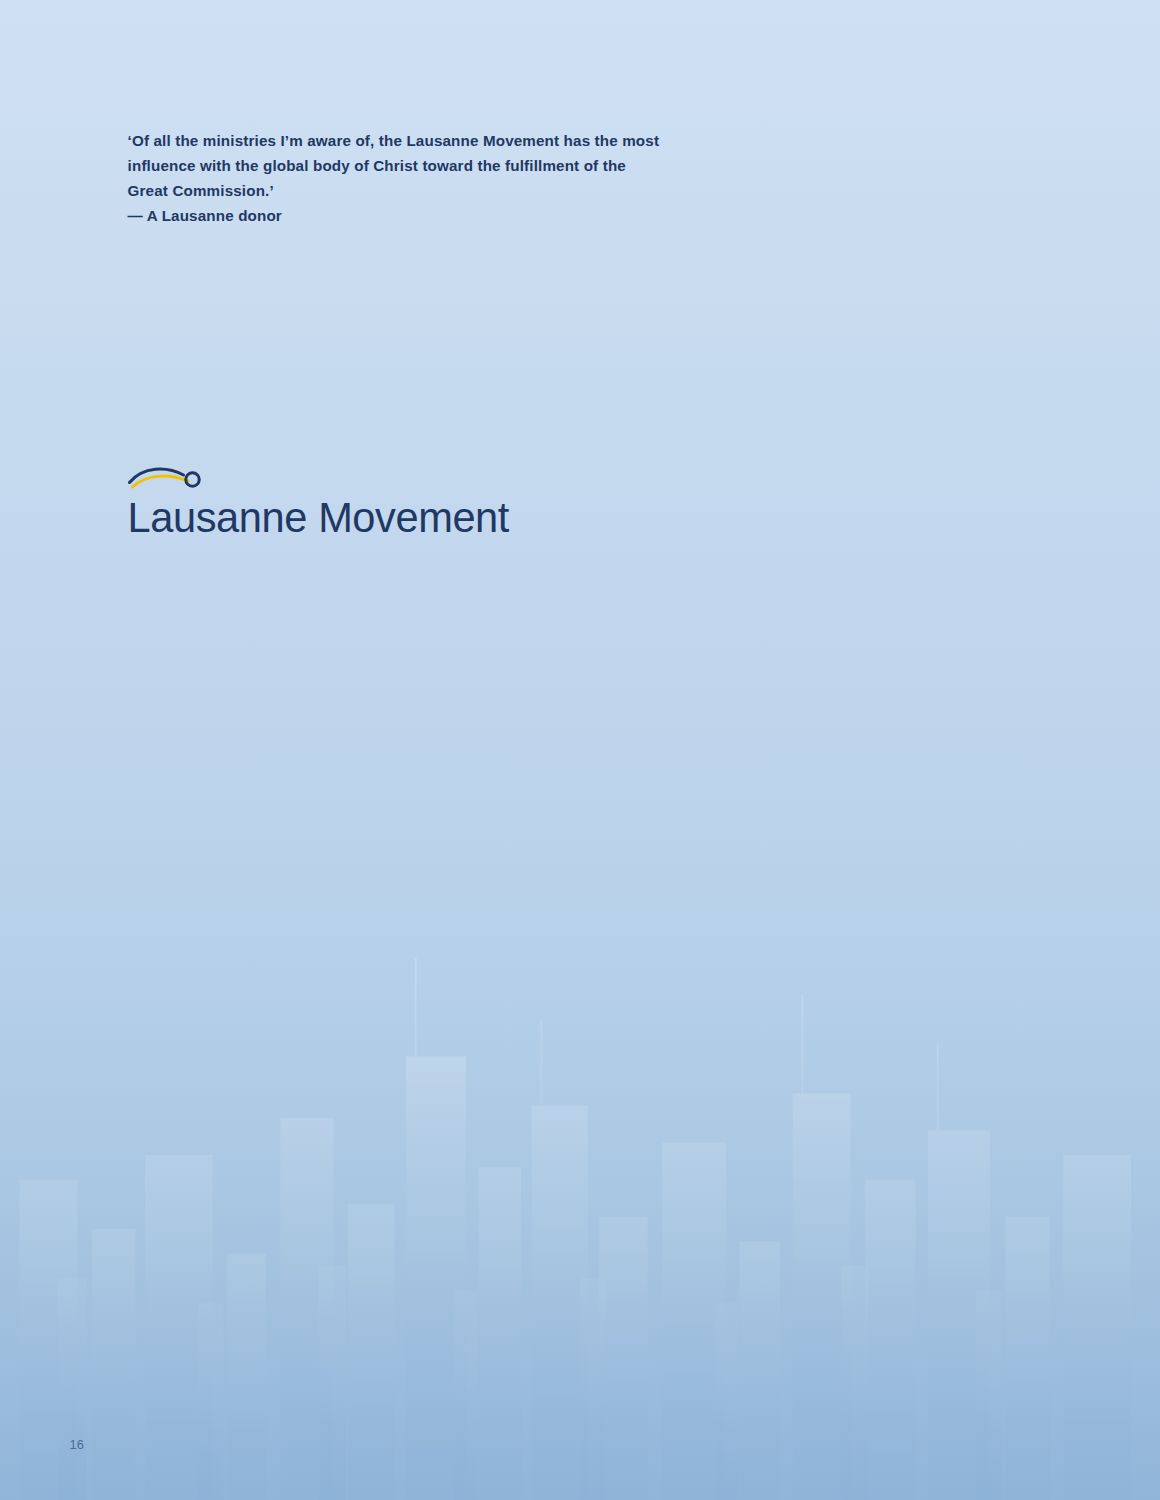‘Of all the ministries I’m aware of, the Lausanne Movement has the most influence with the global body of Christ toward the fulfillment of the Great Commission.’ — A Lausanne donor
Lausanne Movement
16